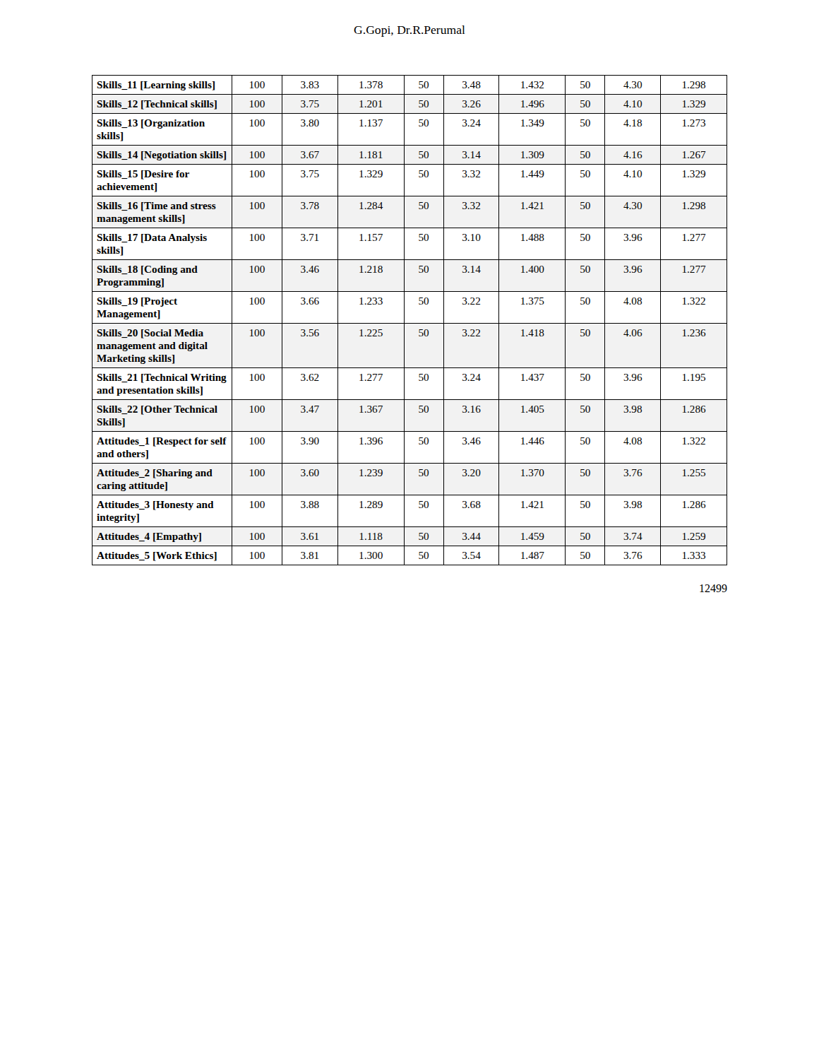G.Gopi, Dr.R.Perumal
| Skills_11 [Learning skills] | 100 | 3.83 | 1.378 | 50 | 3.48 | 1.432 | 50 | 4.30 | 1.298 |
| Skills_12 [Technical skills] | 100 | 3.75 | 1.201 | 50 | 3.26 | 1.496 | 50 | 4.10 | 1.329 |
| Skills_13 [Organization skills] | 100 | 3.80 | 1.137 | 50 | 3.24 | 1.349 | 50 | 4.18 | 1.273 |
| Skills_14 [Negotiation skills] | 100 | 3.67 | 1.181 | 50 | 3.14 | 1.309 | 50 | 4.16 | 1.267 |
| Skills_15 [Desire for achievement] | 100 | 3.75 | 1.329 | 50 | 3.32 | 1.449 | 50 | 4.10 | 1.329 |
| Skills_16 [Time and stress management skills] | 100 | 3.78 | 1.284 | 50 | 3.32 | 1.421 | 50 | 4.30 | 1.298 |
| Skills_17 [Data Analysis skills] | 100 | 3.71 | 1.157 | 50 | 3.10 | 1.488 | 50 | 3.96 | 1.277 |
| Skills_18 [Coding and Programming] | 100 | 3.46 | 1.218 | 50 | 3.14 | 1.400 | 50 | 3.96 | 1.277 |
| Skills_19 [Project Management] | 100 | 3.66 | 1.233 | 50 | 3.22 | 1.375 | 50 | 4.08 | 1.322 |
| Skills_20 [Social Media management and digital Marketing skills] | 100 | 3.56 | 1.225 | 50 | 3.22 | 1.418 | 50 | 4.06 | 1.236 |
| Skills_21 [Technical Writing and presentation skills] | 100 | 3.62 | 1.277 | 50 | 3.24 | 1.437 | 50 | 3.96 | 1.195 |
| Skills_22 [Other Technical Skills] | 100 | 3.47 | 1.367 | 50 | 3.16 | 1.405 | 50 | 3.98 | 1.286 |
| Attitudes_1 [Respect for self and others] | 100 | 3.90 | 1.396 | 50 | 3.46 | 1.446 | 50 | 4.08 | 1.322 |
| Attitudes_2 [Sharing and caring attitude] | 100 | 3.60 | 1.239 | 50 | 3.20 | 1.370 | 50 | 3.76 | 1.255 |
| Attitudes_3 [Honesty and integrity] | 100 | 3.88 | 1.289 | 50 | 3.68 | 1.421 | 50 | 3.98 | 1.286 |
| Attitudes_4 [Empathy] | 100 | 3.61 | 1.118 | 50 | 3.44 | 1.459 | 50 | 3.74 | 1.259 |
| Attitudes_5 [Work Ethics] | 100 | 3.81 | 1.300 | 50 | 3.54 | 1.487 | 50 | 3.76 | 1.333 |
12499